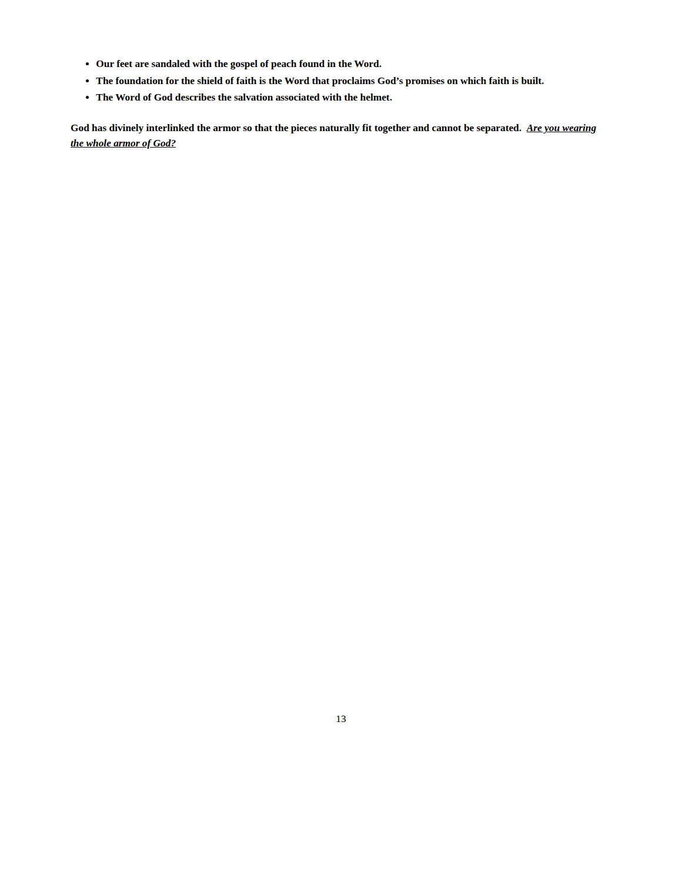Our feet are sandaled with the gospel of peach found in the Word.
The foundation for the shield of faith is the Word that proclaims God’s promises on which faith is built.
The Word of God describes the salvation associated with the helmet.
God has divinely interlinked the armor so that the pieces naturally fit together and cannot be separated. Are you wearing the whole armor of God?
13